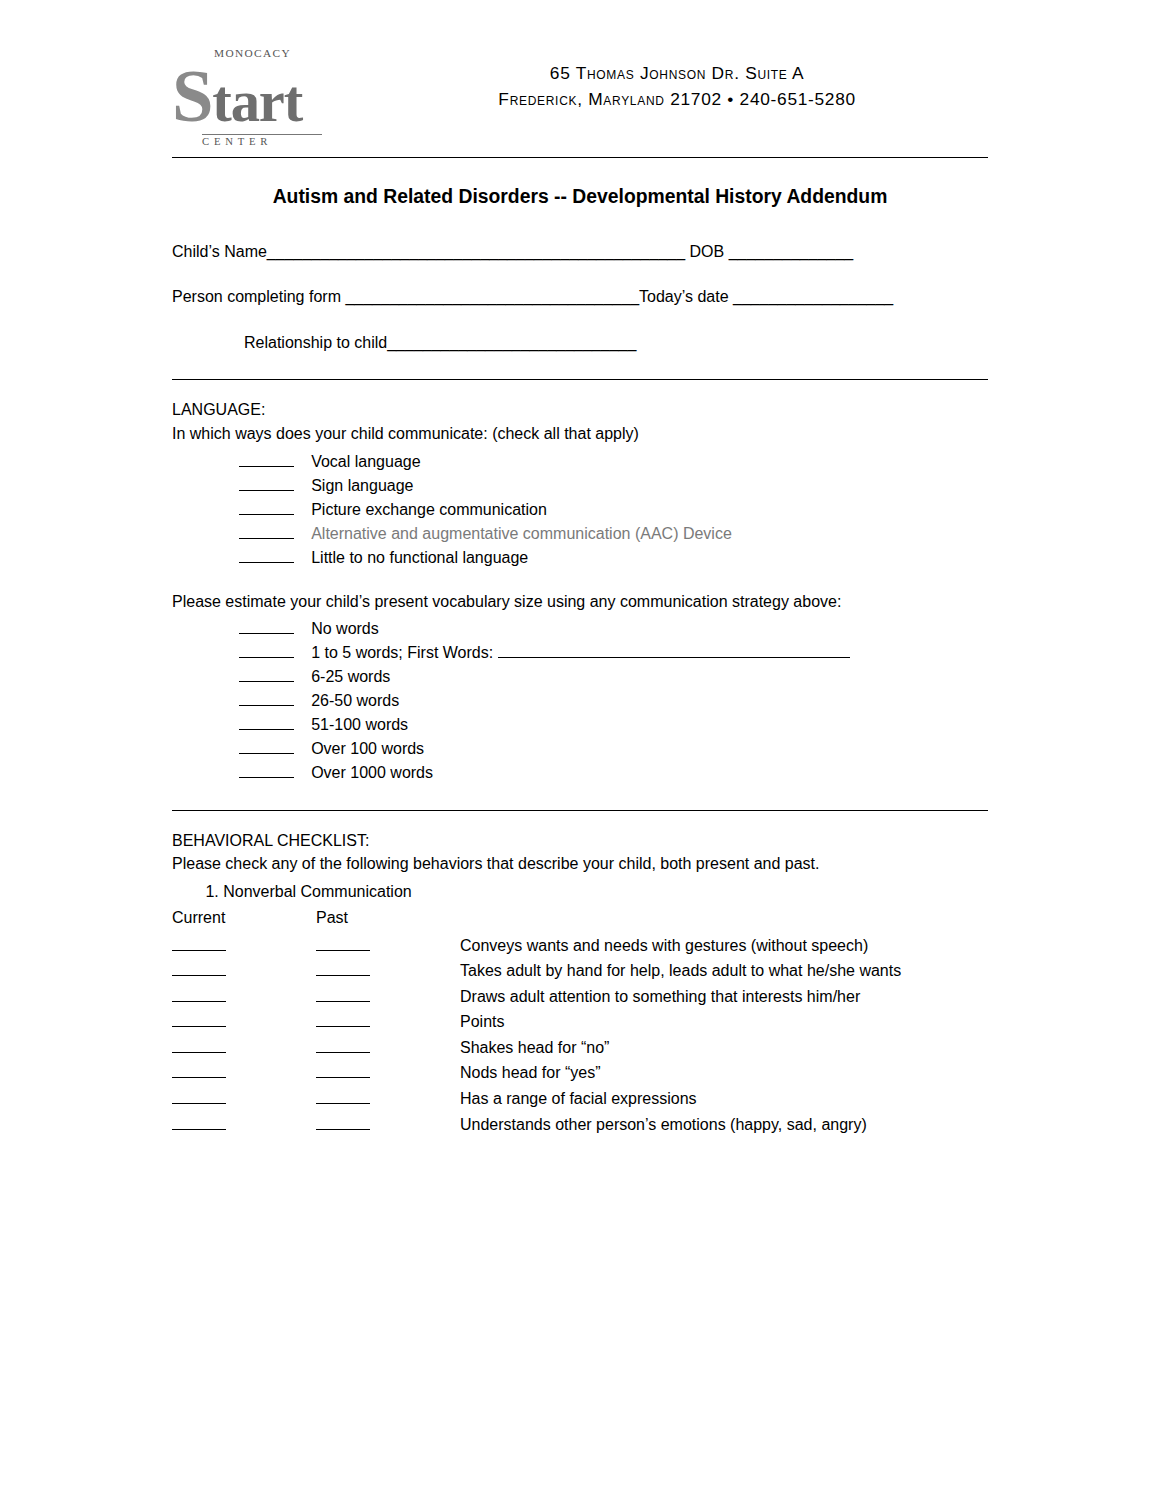MONOCACY
Start
CENTER
65 Thomas Johnson Dr. Suite A
Frederick, Maryland 21702 • 240-651-5280
Autism and Related Disorders -- Developmental History Addendum
Child’s Name_______________________________________________ DOB ______________
Person completing form _________________________________Today’s date __________________
Relationship to child____________________________
LANGUAGE:
In which ways does your child communicate: (check all that apply)
Vocal language
Sign language
Picture exchange communication
Alternative and augmentative communication (AAC) Device
Little to no functional language
Please estimate your child’s present vocabulary size using any communication strategy above:
No words
1 to 5 words; First Words:
6-25 words
26-50 words
51-100 words
Over 100 words
Over 1000 words
BEHAVIORAL CHECKLIST:
Please check any of the following behaviors that describe your child, both present and past.
Nonverbal Communication
| Current | Past | |
| --- | --- | --- |
| | | Conveys wants and needs with gestures (without speech) |
| | | Takes adult by hand for help, leads adult to what he/she wants |
| | | Draws adult attention to something that interests him/her |
| | | Points |
| | | Shakes head for “no” |
| | | Nods head for “yes” |
| | | Has a range of facial expressions |
| | | Understands other person’s emotions (happy, sad, angry) |